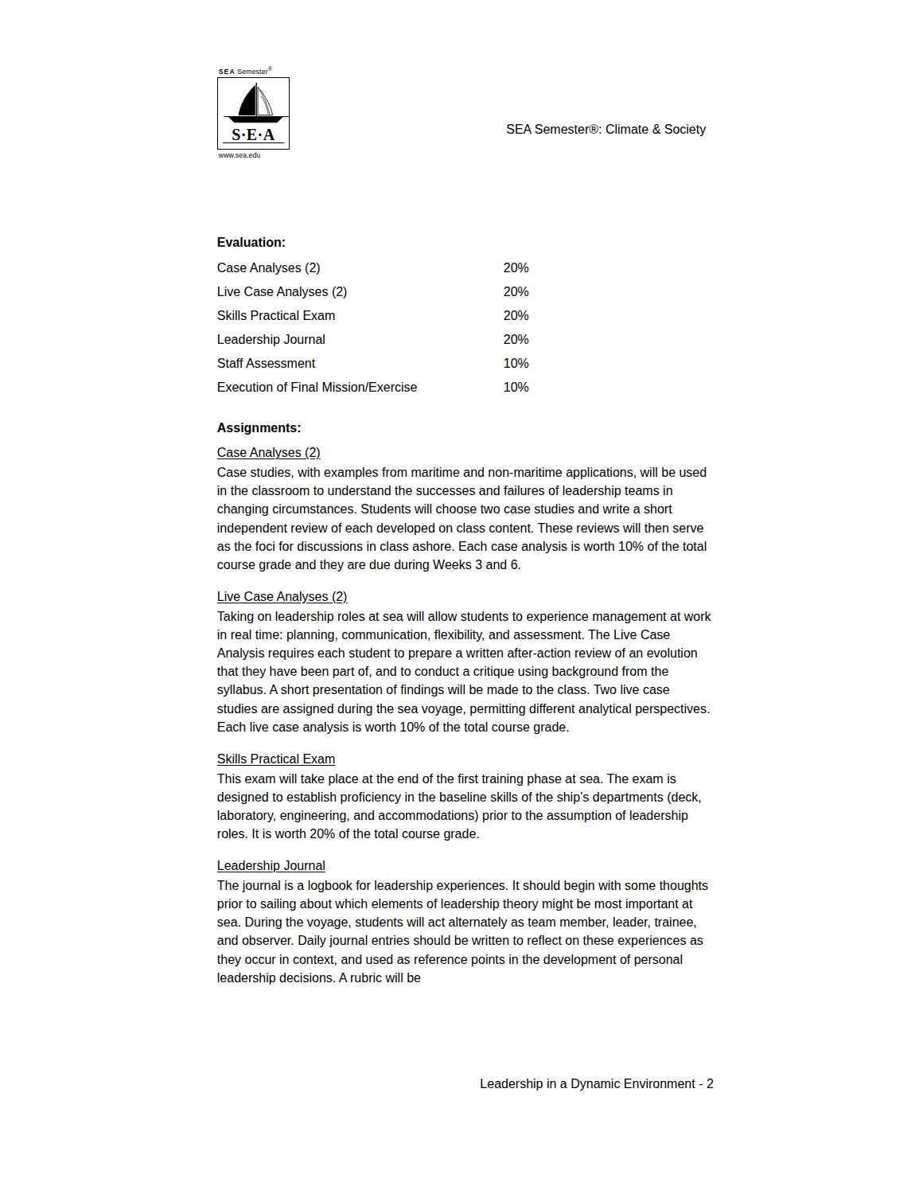SEA Semester®
S·E·A
www.sea.edu
SEA Semester®: Climate & Society
Evaluation:
| Case Analyses (2) | 20% |
| Live Case Analyses (2) | 20% |
| Skills Practical Exam | 20% |
| Leadership Journal | 20% |
| Staff Assessment | 10% |
| Execution of Final Mission/Exercise | 10% |
Assignments:
Case Analyses (2)
Case studies, with examples from maritime and non-maritime applications, will be used in the classroom to understand the successes and failures of leadership teams in changing circumstances. Students will choose two case studies and write a short independent review of each developed on class content. These reviews will then serve as the foci for discussions in class ashore. Each case analysis is worth 10% of the total course grade and they are due during Weeks 3 and 6.
Live Case Analyses (2)
Taking on leadership roles at sea will allow students to experience management at work in real time: planning, communication, flexibility, and assessment. The Live Case Analysis requires each student to prepare a written after-action review of an evolution that they have been part of, and to conduct a critique using background from the syllabus. A short presentation of findings will be made to the class. Two live case studies are assigned during the sea voyage, permitting different analytical perspectives. Each live case analysis is worth 10% of the total course grade.
Skills Practical Exam
This exam will take place at the end of the first training phase at sea. The exam is designed to establish proficiency in the baseline skills of the ship’s departments (deck, laboratory, engineering, and accommodations) prior to the assumption of leadership roles. It is worth 20% of the total course grade.
Leadership Journal
The journal is a logbook for leadership experiences. It should begin with some thoughts prior to sailing about which elements of leadership theory might be most important at sea. During the voyage, students will act alternately as team member, leader, trainee, and observer. Daily journal entries should be written to reflect on these experiences as they occur in context, and used as reference points in the development of personal leadership decisions. A rubric will be
Leadership in a Dynamic Environment - 2